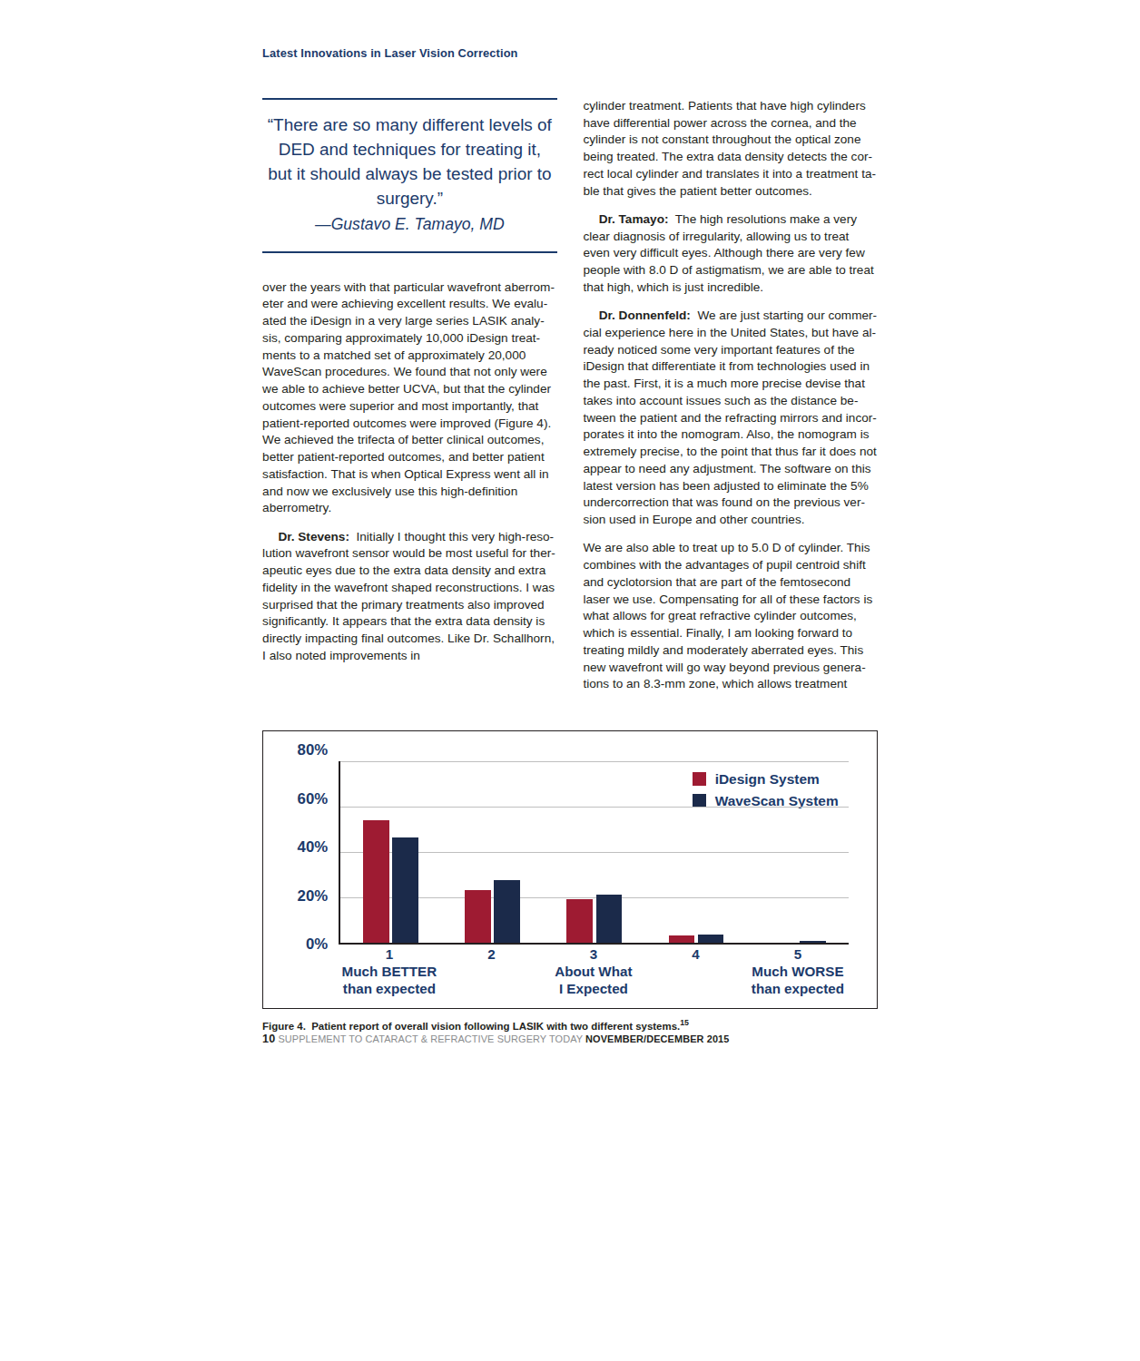Latest Innovations in Laser Vision Correction
“There are so many different levels of DED and techniques for treating it, but it should always be tested prior to surgery.” —Gustavo E. Tamayo, MD
over the years with that particular wavefront aberrometer and were achieving excellent results. We evaluated the iDesign in a very large series LASIK analysis, comparing approximately 10,000 iDesign treatments to a matched set of approximately 20,000 WaveScan procedures. We found that not only were we able to achieve better UCVA, but that the cylinder outcomes were superior and most importantly, that patient-reported outcomes were improved (Figure 4). We achieved the trifecta of better clinical outcomes, better patient-reported outcomes, and better patient satisfaction. That is when Optical Express went all in and now we exclusively use this high-definition aberrometry.
Dr. Stevens: Initially I thought this very high-resolution wavefront sensor would be most useful for therapeutic eyes due to the extra data density and extra fidelity in the wavefront shaped reconstructions. I was surprised that the primary treatments also improved significantly. It appears that the extra data density is directly impacting final outcomes. Like Dr. Schallhorn, I also noted improvements in
cylinder treatment. Patients that have high cylinders have differential power across the cornea, and the cylinder is not constant throughout the optical zone being treated. The extra data density detects the correct local cylinder and translates it into a treatment table that gives the patient better outcomes.
Dr. Tamayo: The high resolutions make a very clear diagnosis of irregularity, allowing us to treat even very difficult eyes. Although there are very few people with 8.0 D of astigmatism, we are able to treat that high, which is just incredible.
Dr. Donnenfeld: We are just starting our commercial experience here in the United States, but have already noticed some very important features of the iDesign that differentiate it from technologies used in the past. First, it is a much more precise devise that takes into account issues such as the distance between the patient and the refracting mirrors and incorporates it into the nomogram. Also, the nomogram is extremely precise, to the point that thus far it does not appear to need any adjustment. The software on this latest version has been adjusted to eliminate the 5% undercorrection that was found on the previous version used in Europe and other countries.
We are also able to treat up to 5.0 D of cylinder. This combines with the advantages of pupil centroid shift and cyclotorsion that are part of the femtosecond laser we use. Compensating for all of these factors is what allows for great refractive cylinder outcomes, which is essential. Finally, I am looking forward to treating mildly and moderately aberrated eyes. This new wavefront will go way beyond previous generations to an 8.3-mm zone, which allows treatment
iDesign System
WaveScan System
80% 60% 40% 20% 0%
1 Much BETTER
than expected
2
3 About What
I Expected
4
5 Much WORSE
than expected
Figure 4. Patient report of overall vision following LASIK with two different systems.15
10 SUPPLEMENT TO CATARACT & REFRACTIVE SURGERY TODAY NOVEMBER/DECEMBER 2015